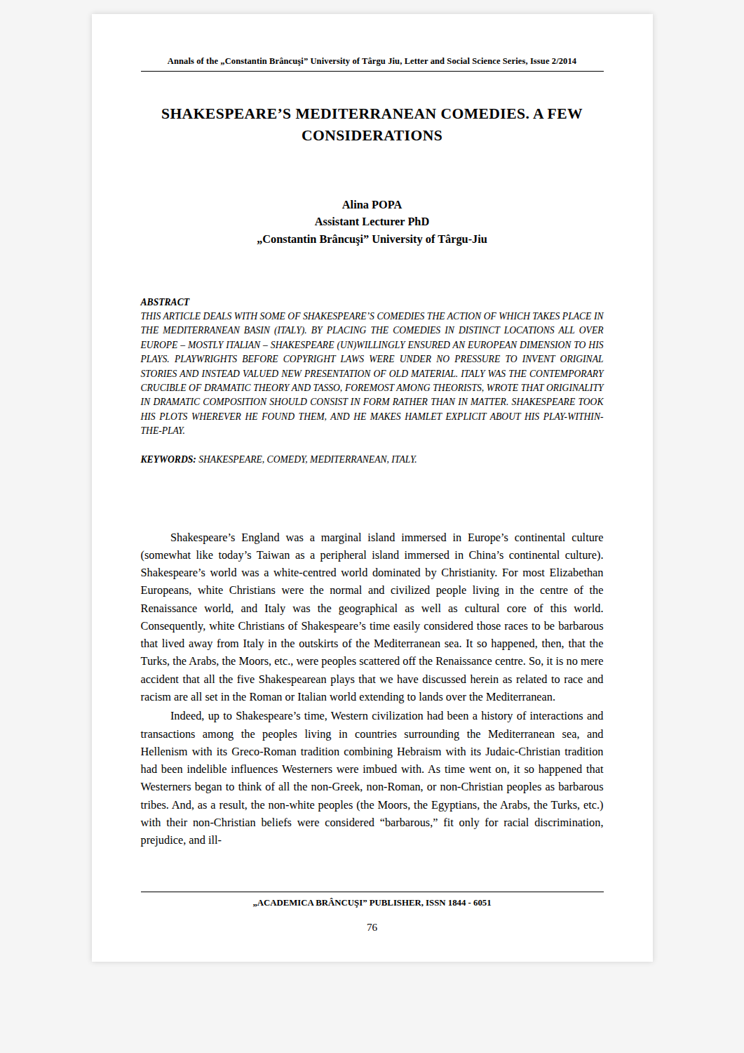Annals of the „Constantin Brâncuşi” University of Târgu Jiu, Letter and Social Science Series, Issue 2/2014
SHAKESPEARE’S MEDITERRANEAN COMEDIES. A FEW CONSIDERATIONS
Alina POPA
Assistant Lecturer PhD
„Constantin Brâncuşi” University of Târgu-Jiu
ABSTRACT
This article deals with some of Shakespeare’s comedies the action of which takes place in the Mediterranean basin (Italy). By placing the comedies in distinct locations all over Europe – mostly Italian – Shakespeare (un)willingly ensured an European dimension to his plays. Playwrights before copyright laws were under no pressure to invent original stories and instead valued new presentation of old material. Italy was the contemporary crucible of dramatic theory and Tasso, foremost among theorists, wrote that originality in dramatic composition should consist in form rather than in matter. Shakespeare took his plots wherever he found them, and he makes Hamlet explicit about his play-within-the-play.
KEYWORDS: SHAKESPEARE, COMEDY, MEDITERRANEAN, ITALY.
Shakespeare’s England was a marginal island immersed in Europe’s continental culture (somewhat like today’s Taiwan as a peripheral island immersed in China’s continental culture). Shakespeare’s world was a white-centred world dominated by Christianity. For most Elizabethan Europeans, white Christians were the normal and civilized people living in the centre of the Renaissance world, and Italy was the geographical as well as cultural core of this world. Consequently, white Christians of Shakespeare’s time easily considered those races to be barbarous that lived away from Italy in the outskirts of the Mediterranean sea. It so happened, then, that the Turks, the Arabs, the Moors, etc., were peoples scattered off the Renaissance centre. So, it is no mere accident that all the five Shakespearean plays that we have discussed herein as related to race and racism are all set in the Roman or Italian world extending to lands over the Mediterranean.
Indeed, up to Shakespeare’s time, Western civilization had been a history of interactions and transactions among the peoples living in countries surrounding the Mediterranean sea, and Hellenism with its Greco-Roman tradition combining Hebraism with its Judaic-Christian tradition had been indelible influences Westerners were imbued with. As time went on, it so happened that Westerners began to think of all the non-Greek, non-Roman, or non-Christian peoples as barbarous tribes. And, as a result, the non-white peoples (the Moors, the Egyptians, the Arabs, the Turks, etc.) with their non-Christian beliefs were considered “barbarous,” fit only for racial discrimination, prejudice, and ill-
„ACADEMICA BRÂNCUŞI” PUBLISHER, ISSN 1844 - 6051
76